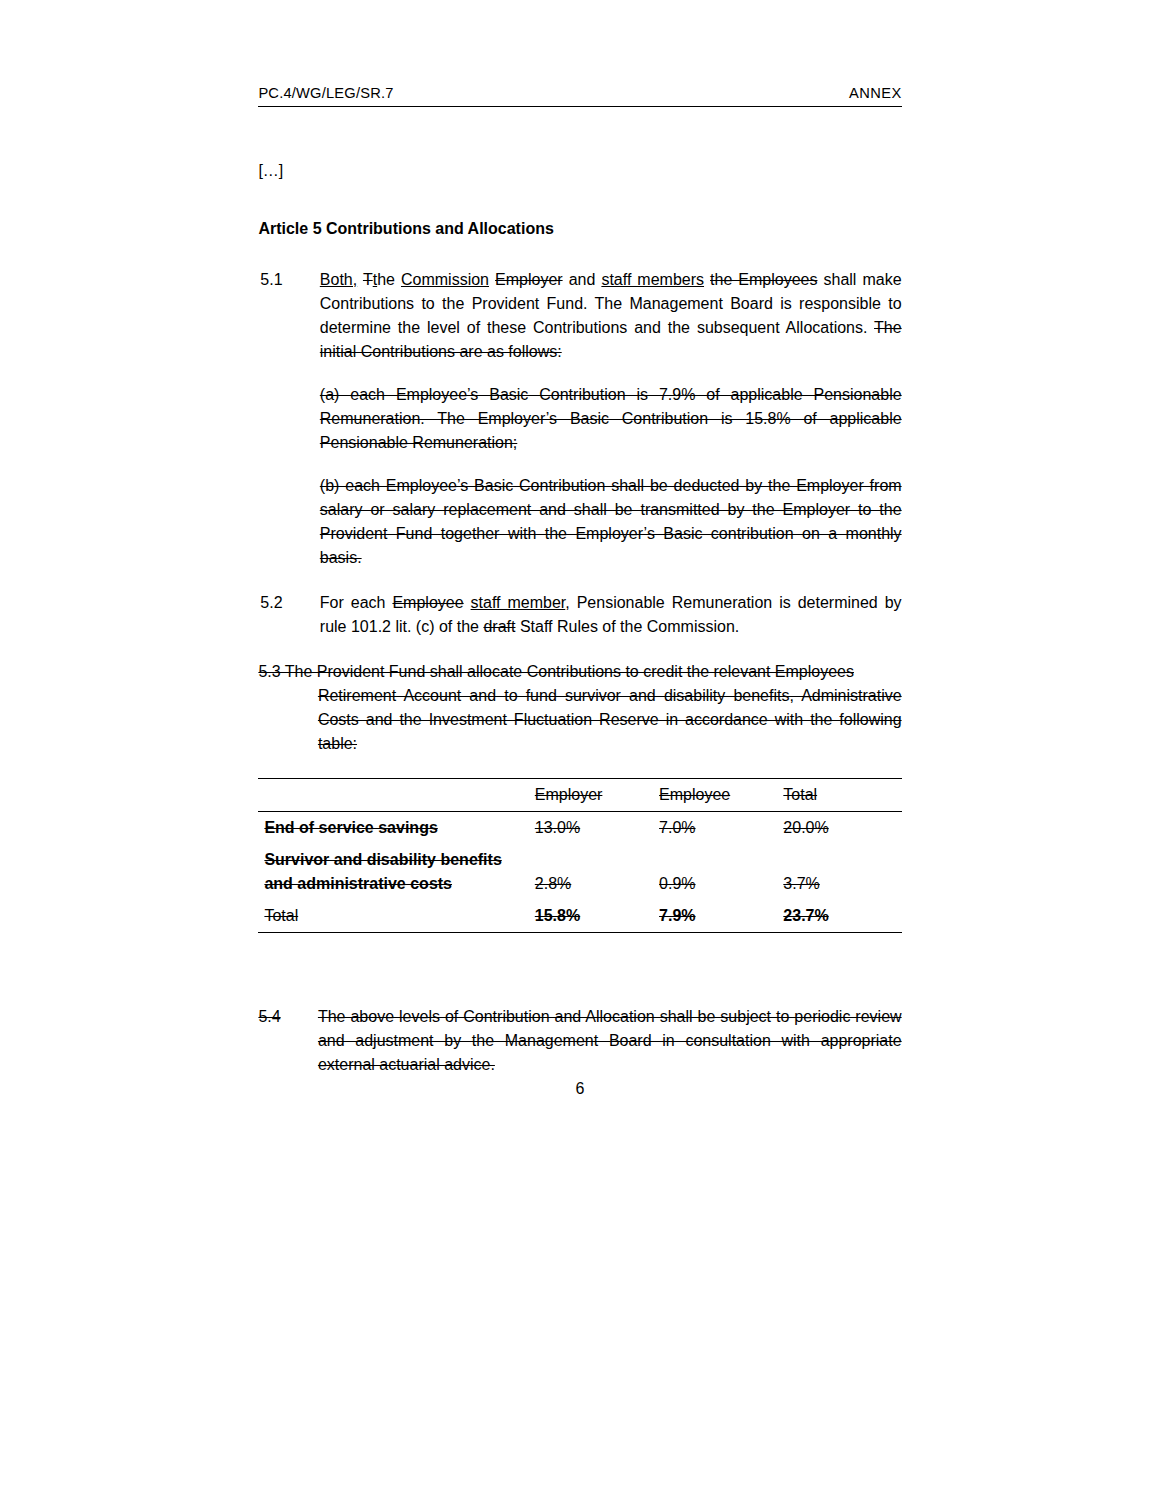PC.4/WG/LEG/SR.7
ANNEX
[…]
Article 5 Contributions and Allocations
5.1
Both, Tthe Commission Employer and staff members the Employees shall make Contributions to the Provident Fund. The Management Board is responsible to determine the level of these Contributions and the subsequent Allocations. The initial Contributions are as follows:
(a) each Employee’s Basic Contribution is 7.9% of applicable Pensionable Remuneration. The Employer’s Basic Contribution is 15.8% of applicable Pensionable Remuneration;
(b) each Employee’s Basic Contribution shall be deducted by the Employer from salary or salary replacement and shall be transmitted by the Employer to the Provident Fund together with the Employer’s Basic contribution on a monthly basis.
5.2
For each Employee staff member, Pensionable Remuneration is determined by rule 101.2 lit. (c) of the draft Staff Rules of the Commission.
5.3 The Provident Fund shall allocate Contributions to credit the relevant Employees
Retirement Account and to fund survivor and disability benefits, Administrative Costs and the Investment Fluctuation Reserve in accordance with the following table:
| | Employer | Employee | Total |
| --- | --- | --- | --- |
| End of service savings | 13.0% | 7.0% | 20.0% |
| Survivor and disability benefits and administrative costs | 2.8% | 0.9% | 3.7% |
| Total | 15.8% | 7.9% | 23.7% |
5.4
The above levels of Contribution and Allocation shall be subject to periodic review and adjustment by the Management Board in consultation with appropriate external actuarial advice.
6